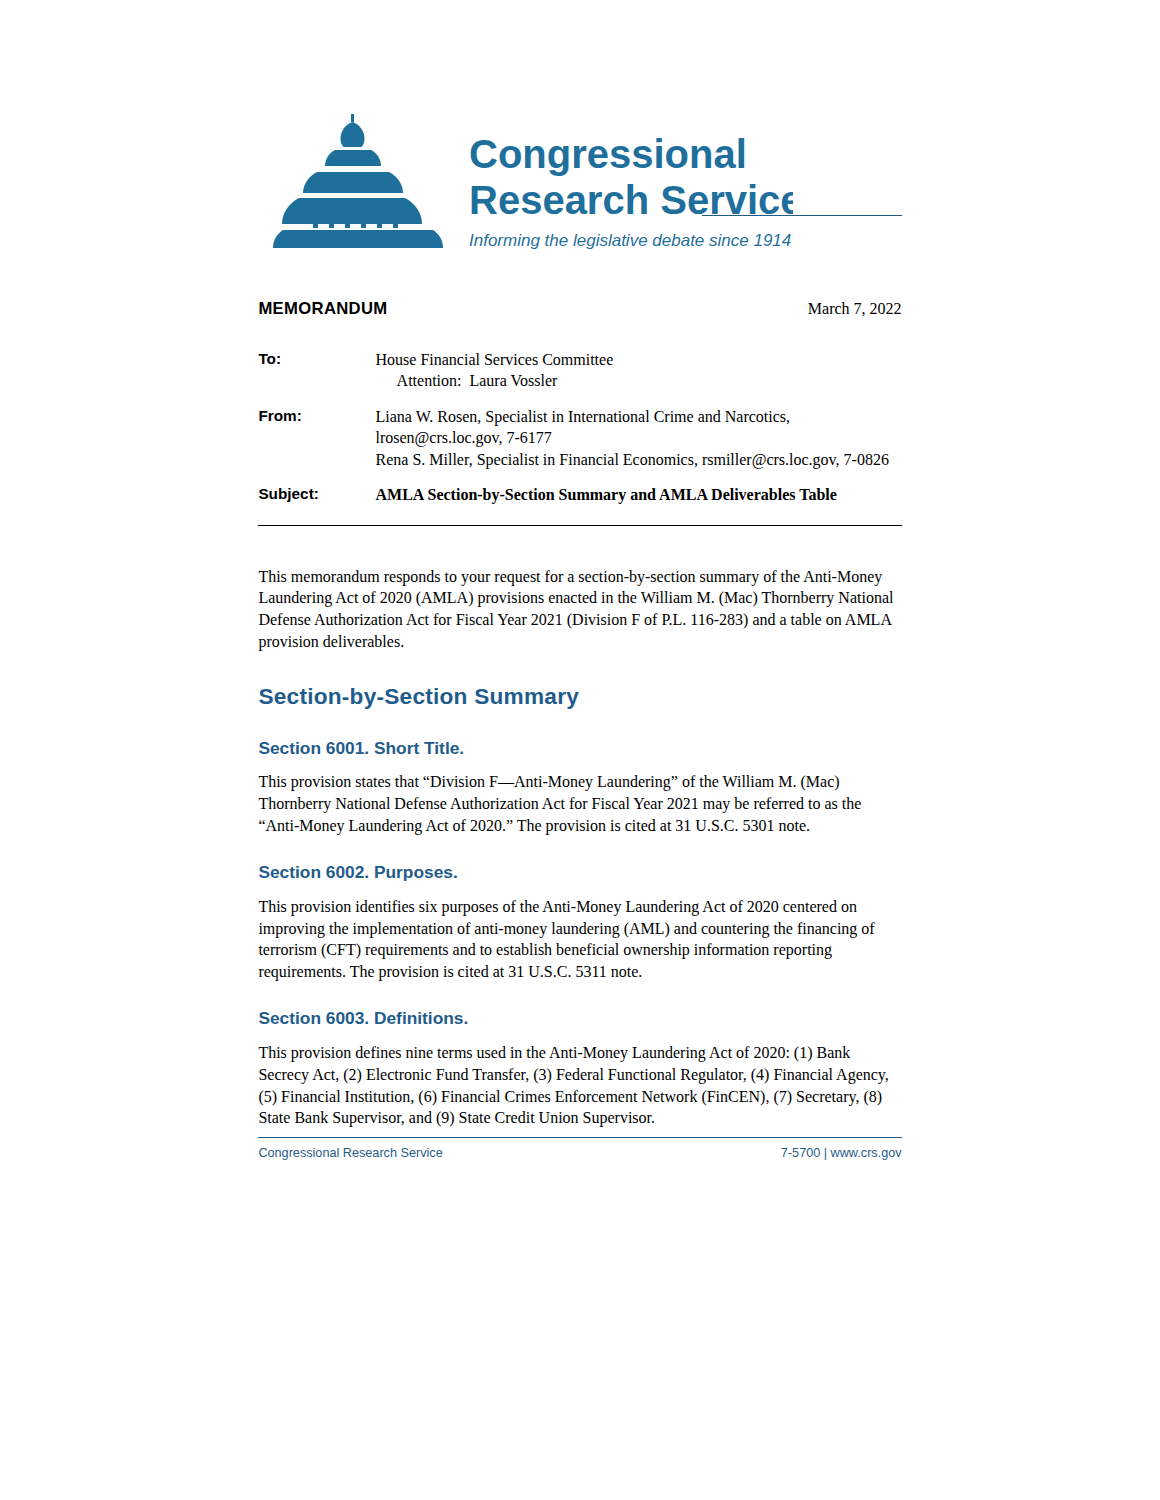Congressional Research Service Informing the legislative debate since 1914
MEMORANDUM
March 7, 2022
| To: | House Financial Services Committee Attention: Laura Vossler |
| From: | Liana W. Rosen, Specialist in International Crime and Narcotics, lrosen@crs.loc.gov, 7-6177 Rena S. Miller, Specialist in Financial Economics, rsmiller@crs.loc.gov, 7-0826 |
| Subject: | AMLA Section-by-Section Summary and AMLA Deliverables Table |
This memorandum responds to your request for a section-by-section summary of the Anti-Money Laundering Act of 2020 (AMLA) provisions enacted in the William M. (Mac) Thornberry National Defense Authorization Act for Fiscal Year 2021 (Division F of P.L. 116-283) and a table on AMLA provision deliverables.
Section-by-Section Summary
Section 6001. Short Title.
This provision states that “Division F—Anti-Money Laundering” of the William M. (Mac) Thornberry National Defense Authorization Act for Fiscal Year 2021 may be referred to as the “Anti-Money Laundering Act of 2020.” The provision is cited at 31 U.S.C. 5301 note.
Section 6002. Purposes.
This provision identifies six purposes of the Anti-Money Laundering Act of 2020 centered on improving the implementation of anti-money laundering (AML) and countering the financing of terrorism (CFT) requirements and to establish beneficial ownership information reporting requirements. The provision is cited at 31 U.S.C. 5311 note.
Section 6003. Definitions.
This provision defines nine terms used in the Anti-Money Laundering Act of 2020: (1) Bank Secrecy Act, (2) Electronic Fund Transfer, (3) Federal Functional Regulator, (4) Financial Agency, (5) Financial Institution, (6) Financial Crimes Enforcement Network (FinCEN), (7) Secretary, (8) State Bank Supervisor, and (9) State Credit Union Supervisor.
Congressional Research Service 7-5700 | www.crs.gov